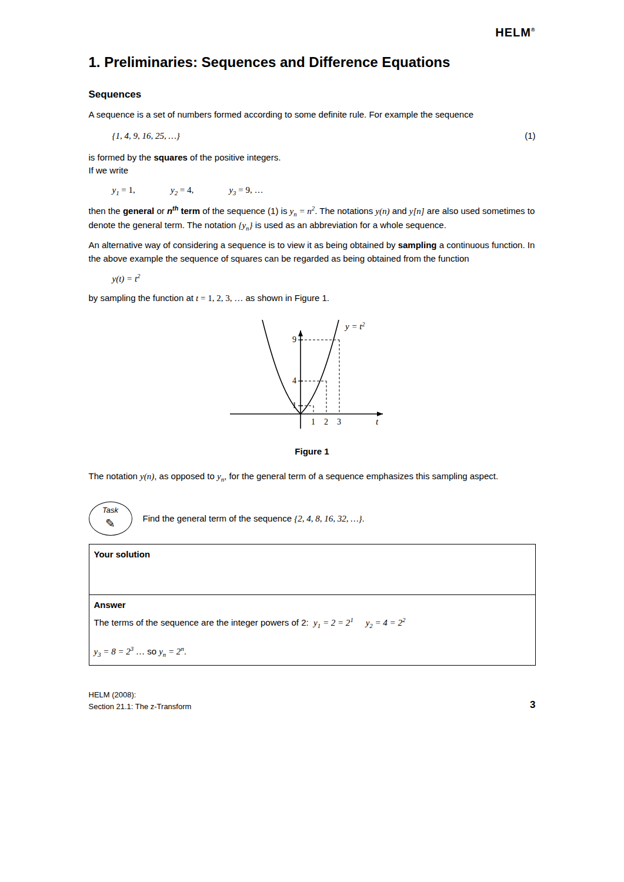HELM®
1. Preliminaries: Sequences and Difference Equations
Sequences
A sequence is a set of numbers formed according to some definite rule. For example the sequence
{1, 4, 9, 16, 25, …} (1)
is formed by the squares of the positive integers.
If we write
y1 = 1, y2 = 4, y3 = 9, …
then the general or nth term of the sequence (1) is yn = n2. The notations y(n) and y[n] are also used sometimes to denote the general term. The notation {yn} is used as an abbreviation for a whole sequence.
An alternative way of considering a sequence is to view it as being obtained by sampling a continuous function. In the above example the sequence of squares can be regarded as being obtained from the function
y(t) = t2
by sampling the function at t = 1, 2, 3, … as shown in Figure 1.
1 4 9 1 2 3 t y = t2
Figure 1
The notation y(n), as opposed to yn, for the general term of a sequence emphasizes this sampling aspect.
Task ✎
Find the general term of the sequence {2, 4, 8, 16, 32, …}.
Your solution
Answer
The terms of the sequence are the integer powers of 2: y1 = 2 = 21 y2 = 4 = 22
y3 = 8 = 23 … so yn = 2n.
HELM (2008):
Section 21.1: The z-Transform
3